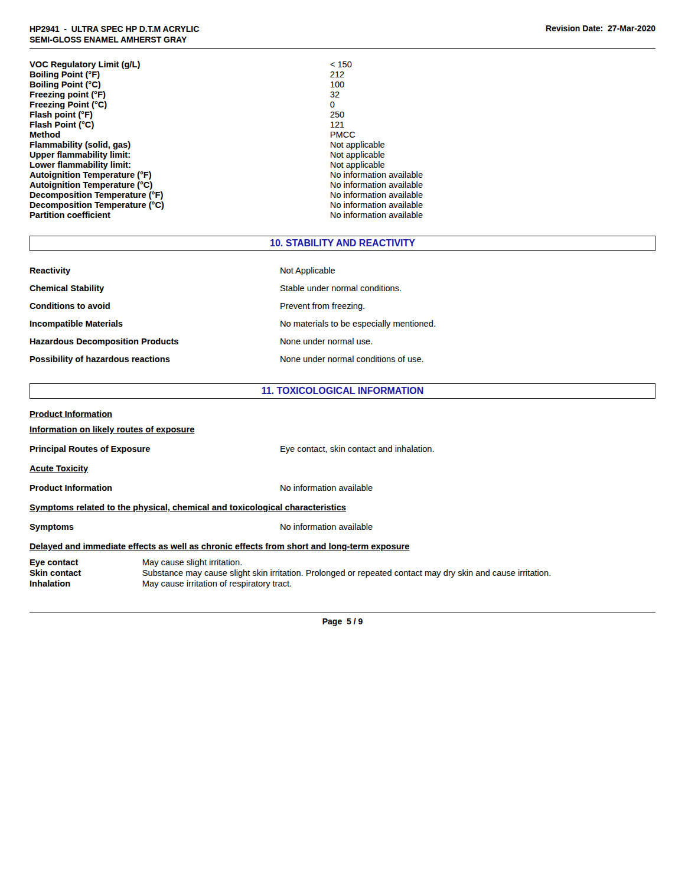HP2941 - ULTRA SPEC HP D.T.M ACRYLIC
SEMI-GLOSS ENAMEL AMHERST GRAY
Revision Date: 27-Mar-2020
| VOC Regulatory Limit (g/L) | < 150 |
| Boiling Point (°F) | 212 |
| Boiling Point (°C) | 100 |
| Freezing point (°F) | 32 |
| Freezing Point (°C) | 0 |
| Flash point (°F) | 250 |
| Flash Point (°C) | 121 |
| Method | PMCC |
| Flammability (solid, gas) | Not applicable |
| Upper flammability limit: | Not applicable |
| Lower flammability limit: | Not applicable |
| Autoignition Temperature (°F) | No information available |
| Autoignition Temperature (°C) | No information available |
| Decomposition Temperature (°F) | No information available |
| Decomposition Temperature (°C) | No information available |
| Partition coefficient | No information available |
10. STABILITY AND REACTIVITY
| Reactivity | Not Applicable |
| Chemical Stability | Stable under normal conditions. |
| Conditions to avoid | Prevent from freezing. |
| Incompatible Materials | No materials to be especially mentioned. |
| Hazardous Decomposition Products | None under normal use. |
| Possibility of hazardous reactions | None under normal conditions of use. |
11. TOXICOLOGICAL INFORMATION
Product Information
Information on likely routes of exposure
| Principal Routes of Exposure | Eye contact, skin contact and inhalation. |
Acute Toxicity
| Product Information | No information available |
Symptoms related to the physical, chemical and toxicological characteristics
| Symptoms | No information available |
Delayed and immediate effects as well as chronic effects from short and long-term exposure
| Eye contact | May cause slight irritation. |
| Skin contact | Substance may cause slight skin irritation. Prolonged or repeated contact may dry skin and cause irritation. |
| Inhalation | May cause irritation of respiratory tract. |
Page 5 / 9